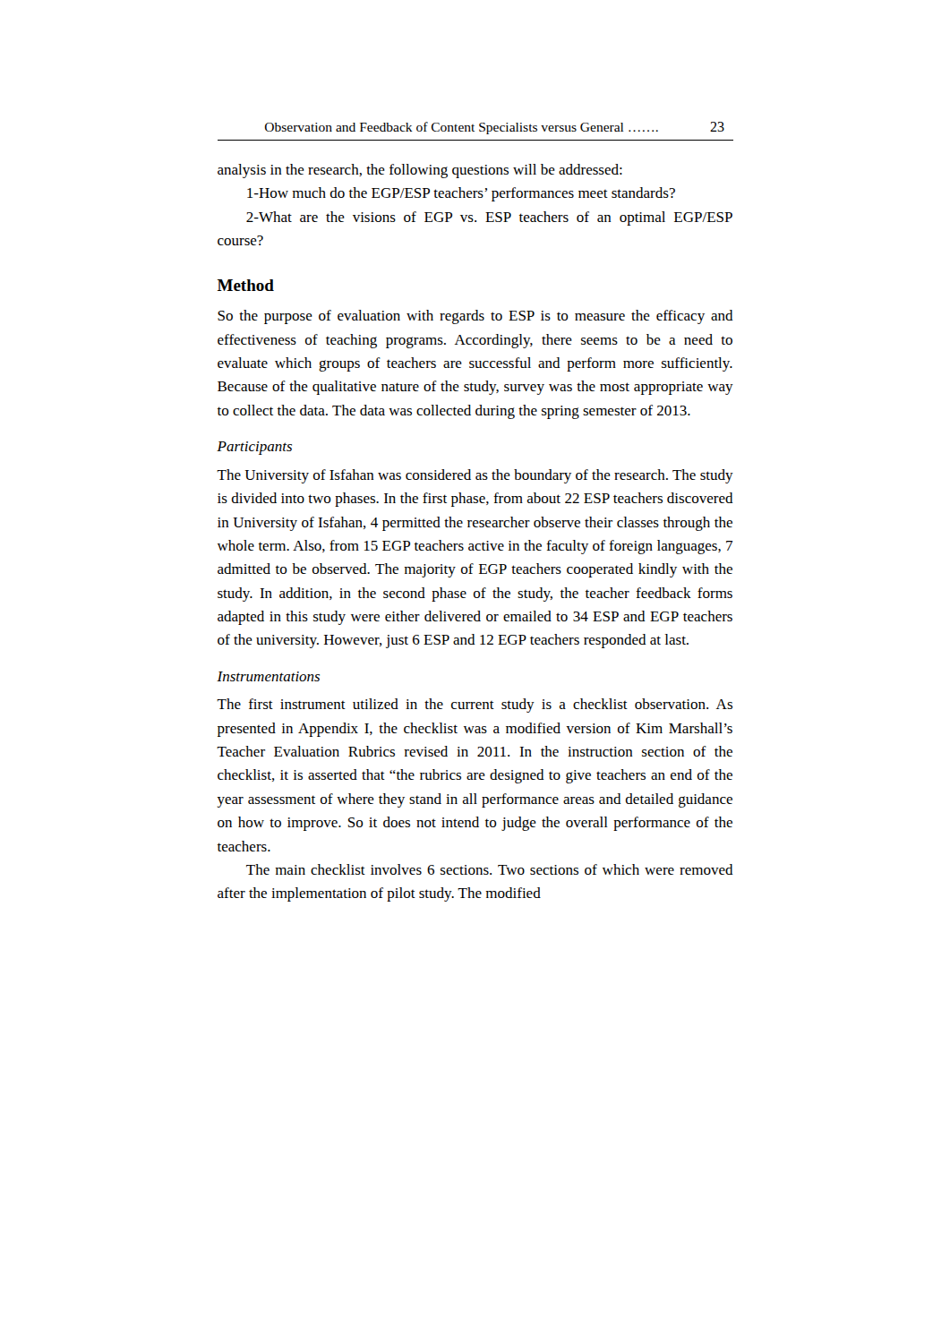Observation and Feedback of Content Specialists versus General …….
23
analysis in the research, the following questions will be addressed:
1-How much do the EGP/ESP teachers’ performances meet standards?
2-What are the visions of EGP vs. ESP teachers of an optimal EGP/ESP course?
Method
So the purpose of evaluation with regards to ESP is to measure the efficacy and effectiveness of teaching programs. Accordingly, there seems to be a need to evaluate which groups of teachers are successful and perform more sufficiently. Because of the qualitative nature of the study, survey was the most appropriate way to collect the data. The data was collected during the spring semester of 2013.
Participants
The University of Isfahan was considered as the boundary of the research. The study is divided into two phases. In the first phase, from about 22 ESP teachers discovered in University of Isfahan, 4 permitted the researcher observe their classes through the whole term. Also, from 15 EGP teachers active in the faculty of foreign languages, 7 admitted to be observed. The majority of EGP teachers cooperated kindly with the study. In addition, in the second phase of the study, the teacher feedback forms adapted in this study were either delivered or emailed to 34 ESP and EGP teachers of the university. However, just 6 ESP and 12 EGP teachers responded at last.
Instrumentations
The first instrument utilized in the current study is a checklist observation. As presented in Appendix I, the checklist was a modified version of Kim Marshall’s Teacher Evaluation Rubrics revised in 2011. In the instruction section of the checklist, it is asserted that “the rubrics are designed to give teachers an end of the year assessment of where they stand in all performance areas and detailed guidance on how to improve. So it does not intend to judge the overall performance of the teachers.
The main checklist involves 6 sections. Two sections of which were removed after the implementation of pilot study. The modified